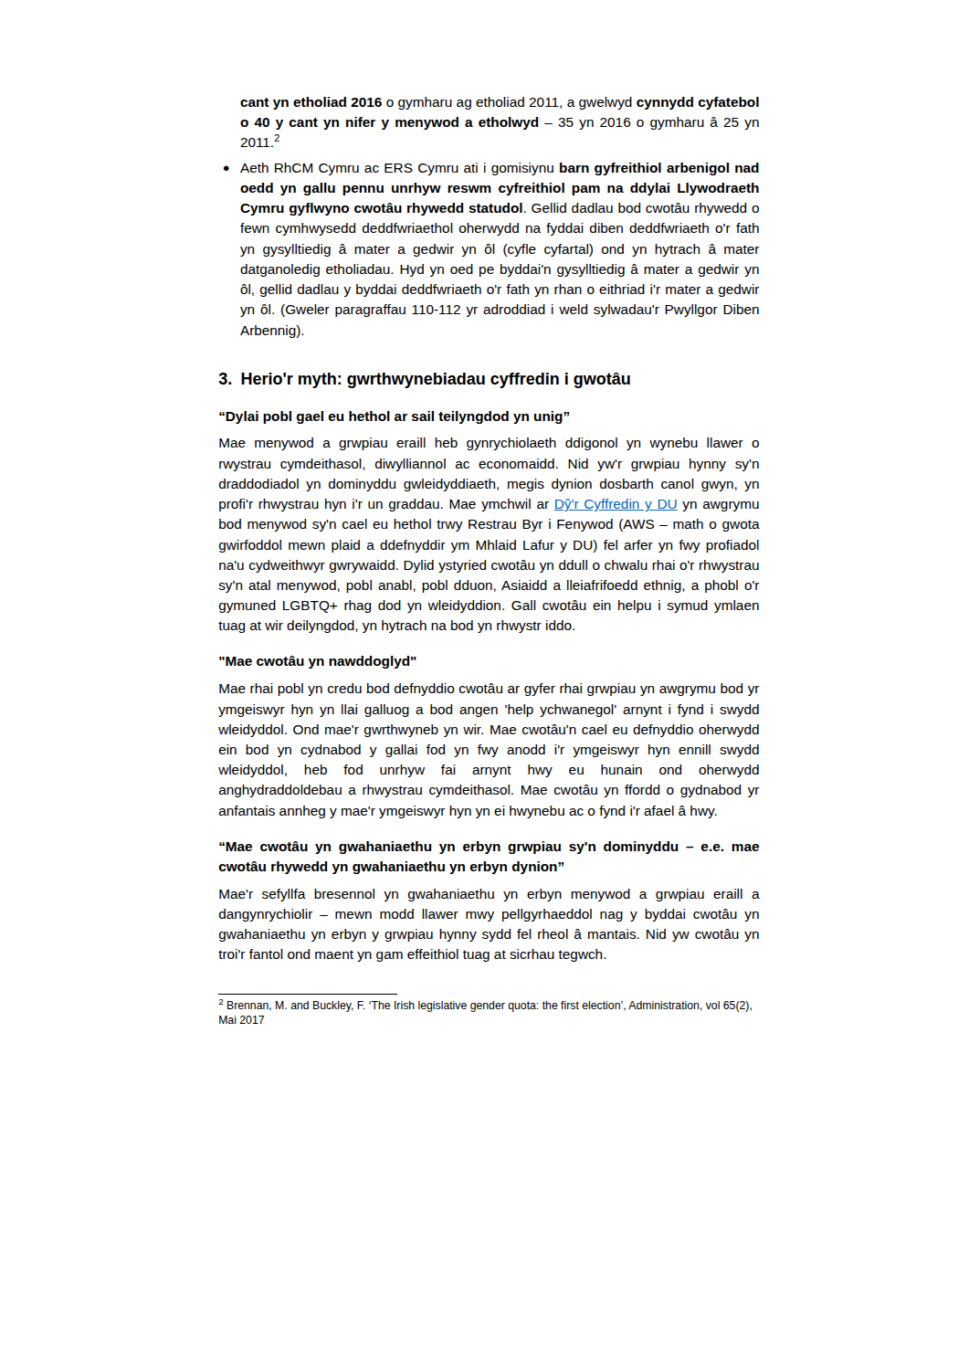cant yn etholiad 2016 o gymharu ag etholiad 2011, a gwelwyd cynnydd cyfatebol o 40 y cant yn nifer y menywod a etholwyd – 35 yn 2016 o gymharu â 25 yn 2011.2
Aeth RhCM Cymru ac ERS Cymru ati i gomisiynu barn gyfreithiol arbenigol nad oedd yn gallu pennu unrhyw reswm cyfreithiol pam na ddylai Llywodraeth Cymru gyflwyno cwotâu rhywedd statudol. Gellid dadlau bod cwotâu rhywedd o fewn cymhwysedd deddfwriaethol oherwydd na fyddai diben deddfwriaeth o'r fath yn gysylltiedig â mater a gedwir yn ôl (cyfle cyfartal) ond yn hytrach â mater datganoledig etholiadau. Hyd yn oed pe byddai'n gysylltiedig â mater a gedwir yn ôl, gellid dadlau y byddai deddfwriaeth o'r fath yn rhan o eithriad i'r mater a gedwir yn ôl. (Gweler paragraffau 110-112 yr adroddiad i weld sylwadau'r Pwyllgor Diben Arbennig).
3. Herio'r myth: gwrthwynebiadau cyffredin i gwotâu
“Dylai pobl gael eu hethol ar sail teilyngdod yn unig”
Mae menywod a grwpiau eraill heb gynrychiolaeth ddigonol yn wynebu llawer o rwystrau cymdeithasol, diwylliannol ac economaidd. Nid yw'r grwpiau hynny sy'n draddodiadol yn dominyddu gwleidyddiaeth, megis dynion dosbarth canol gwyn, yn profi'r rhwystrau hyn i'r un graddau. Mae ymchwil ar Dŷ'r Cyffredin y DU yn awgrymu bod menywod sy'n cael eu hethol trwy Restrau Byr i Fenywod (AWS – math o gwota gwirfoddol mewn plaid a ddefnyddir ym Mhlaid Lafur y DU) fel arfer yn fwy profiadol na'u cydweithwyr gwrywaidd. Dylid ystyried cwotâu yn ddull o chwalu rhai o'r rhwystrau sy'n atal menywod, pobl anabl, pobl dduon, Asiaidd a lleiafrifoedd ethnig, a phobl o'r gymuned LGBTQ+ rhag dod yn wleidyddion. Gall cwotâu ein helpu i symud ymlaen tuag at wir deilyngdod, yn hytrach na bod yn rhwystr iddo.
"Mae cwotâu yn nawddoglyd"
Mae rhai pobl yn credu bod defnyddio cwotâu ar gyfer rhai grwpiau yn awgrymu bod yr ymgeiswyr hyn yn llai galluog a bod angen 'help ychwanegol' arnynt i fynd i swydd wleidyddol. Ond mae'r gwrthwyneb yn wir. Mae cwotâu'n cael eu defnyddio oherwydd ein bod yn cydnabod y gallai fod yn fwy anodd i'r ymgeiswyr hyn ennill swydd wleidyddol, heb fod unrhyw fai arnynt hwy eu hunain ond oherwydd anghydraddoldebau a rhwystrau cymdeithasol. Mae cwotâu yn ffordd o gydnabod yr anfantais annheg y mae'r ymgeiswyr hyn yn ei hwynebu ac o fynd i'r afael â hwy.
“Mae cwotâu yn gwahaniaethu yn erbyn grwpiau sy'n dominyddu – e.e. mae cwotâu rhywedd yn gwahaniaethu yn erbyn dynion”
Mae'r sefyllfa bresennol yn gwahaniaethu yn erbyn menywod a grwpiau eraill a dangynrychiolir – mewn modd llawer mwy pellgyrhaeddol nag y byddai cwotâu yn gwahaniaethu yn erbyn y grwpiau hynny sydd fel rheol â mantais. Nid yw cwotâu yn troi'r fantol ond maent yn gam effeithiol tuag at sicrhau tegwch.
2 Brennan, M. and Buckley, F. ‘The Irish legislative gender quota: the first election’, Administration, vol 65(2), Mai 2017